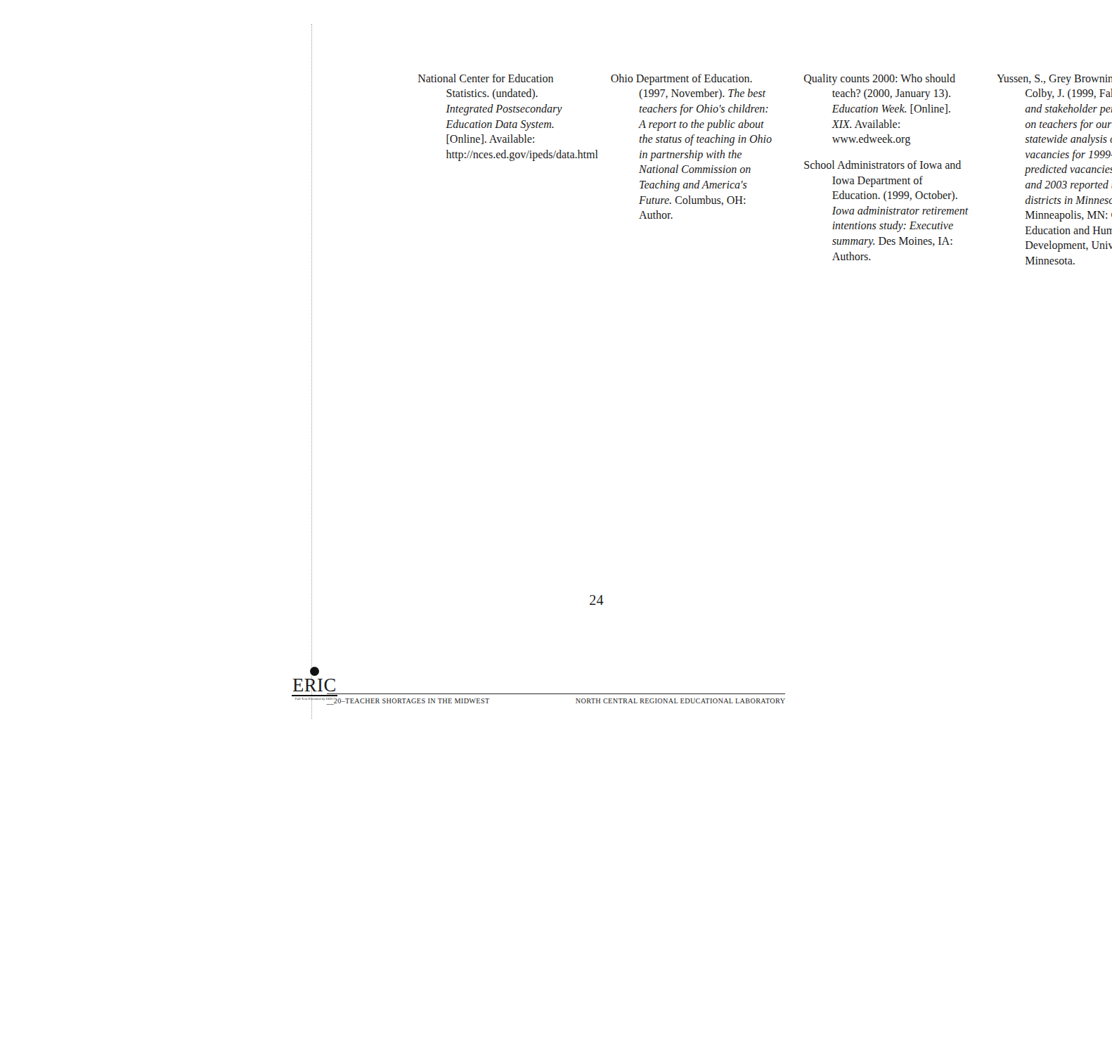National Center for Education Statistics. (undated). Integrated Postsecondary Education Data System. [Online]. Available: http://nces.ed.gov/ipeds/data.html
Ohio Department of Education. (1997, November). The best teachers for Ohio's children: A report to the public about the status of teaching in Ohio in partnership with the National Commission on Teaching and America's Future. Columbus, OH: Author.
Quality counts 2000: Who should teach? (2000, January 13). Education Week. [Online]. XIX. Available: www.edweek.org
School Administrators of Iowa and Iowa Department of Education. (1999, October). Iowa administrator retirement intentions study: Executive summary. Des Moines, IA: Authors.
Yussen, S., Grey Browning, J., & Colby, J. (1999, Fall). District and stakeholder perspectives on teachers for our schools: A statewide analysis of teacher vacancies for 1999-2000 and predicted vacancies for 2001 and 2003 reported by school districts in Minnesota. Minneapolis, MN: College of Education and Human Development, University of Minnesota.
24
ERIC
Full Text Provided by ERIC
__20–Teacher Shortages in the Midwest
North Central Regional Educational Laboratory